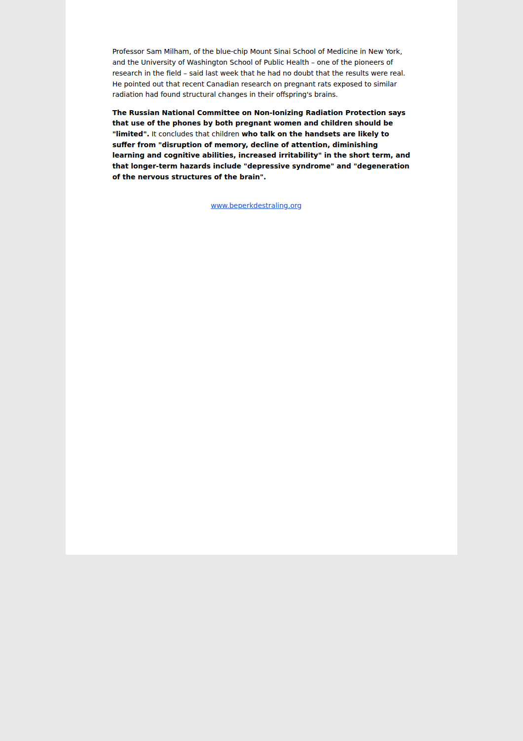Professor Sam Milham, of the blue-chip Mount Sinai School of Medicine in New York, and the University of Washington School of Public Health – one of the pioneers of research in the field – said last week that he had no doubt that the results were real. He pointed out that recent Canadian research on pregnant rats exposed to similar radiation had found structural changes in their offspring's brains.
The Russian National Committee on Non-Ionizing Radiation Protection says that use of the phones by both pregnant women and children should be "limited". It concludes that children who talk on the handsets are likely to suffer from "disruption of memory, decline of attention, diminishing learning and cognitive abilities, increased irritability" in the short term, and that longer-term hazards include "depressive syndrome" and "degeneration of the nervous structures of the brain".
www.beperkdestraling.org